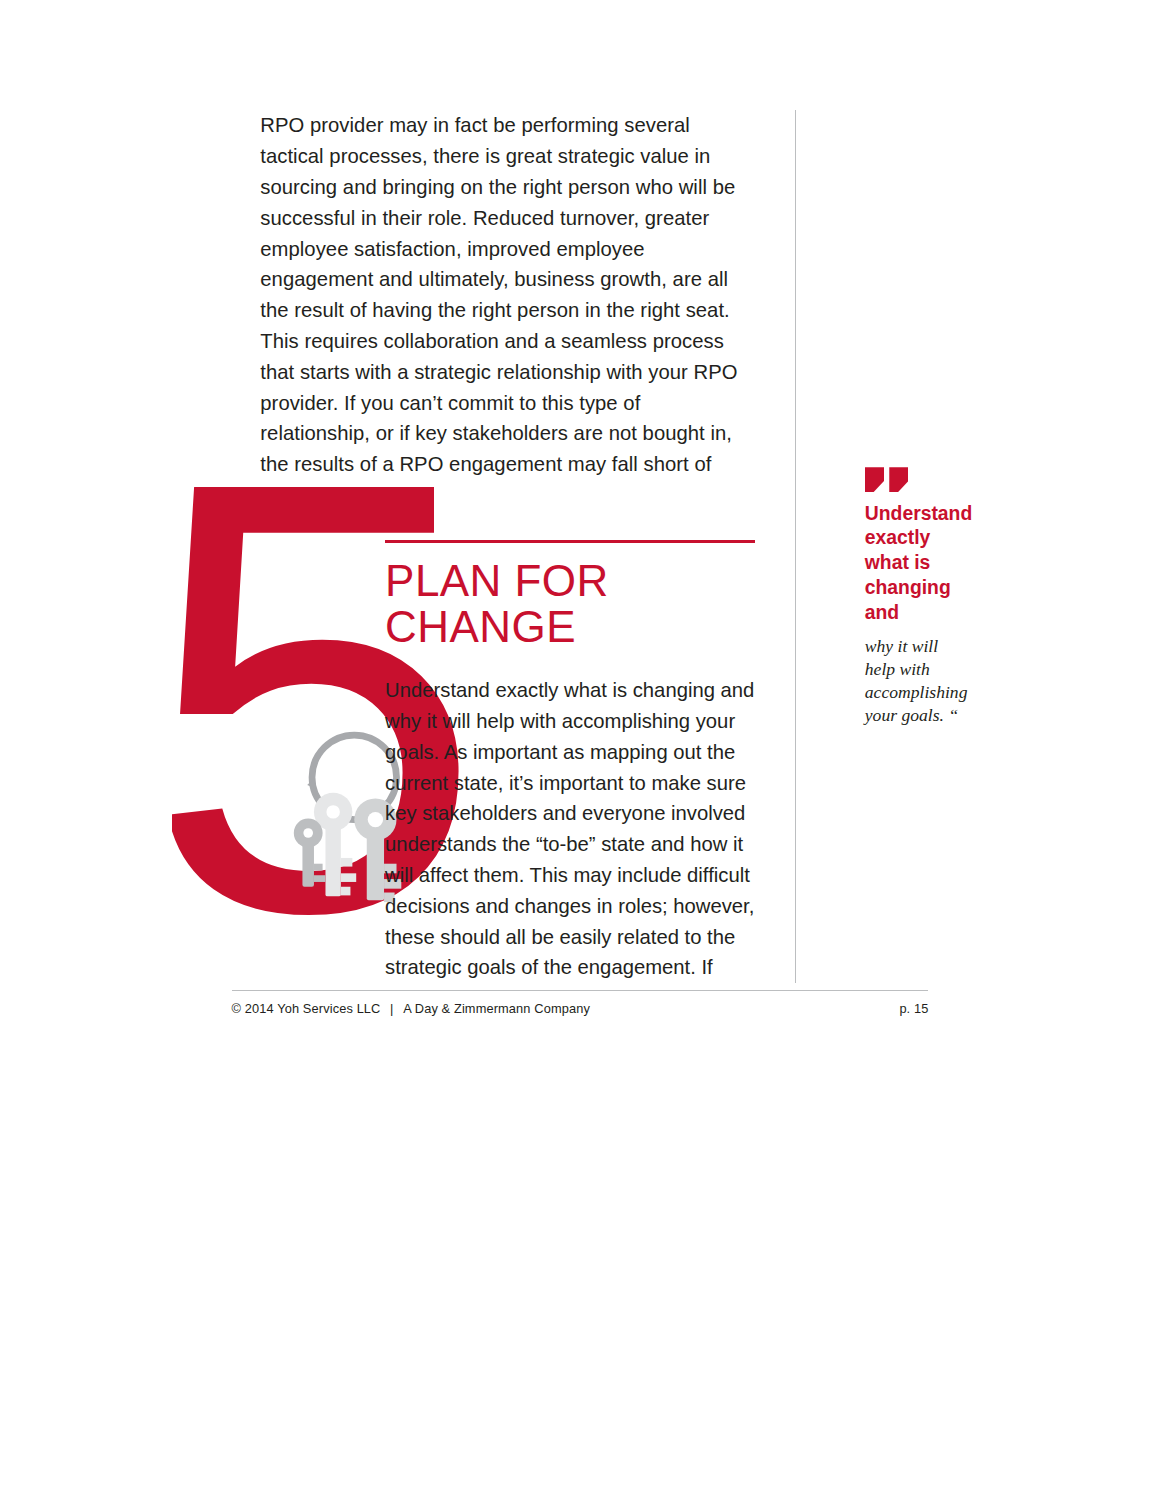RPO provider may in fact be performing several tactical processes, there is great strategic value in sourcing and bringing on the right person who will be successful in their role. Reduced turnover, greater employee satisfaction, improved employee engagement and ultimately, business growth, are all the result of having the right person in the right seat. This requires collaboration and a seamless process that starts with a strategic relationship with your RPO provider. If you can’t commit to this type of relationship, or if key stakeholders are not bought in, the results of a RPO engagement may fall short of your expectations.
5
PLAN FOR CHANGE
Understand exactly what is changing and why it will help with accomplishing your goals. As important as mapping out the current state, it’s important to make sure key stakeholders and everyone involved understands the “to-be” state and how it will affect them. This may include difficult decisions and changes in roles; however, these should all be easily related to the strategic goals of the engagement. If
Understand exactly what is changing and
why it will help with accomplishing your goals. “
© 2014 Yoh Services LLC|A Day & Zimmermann Company
p. 15